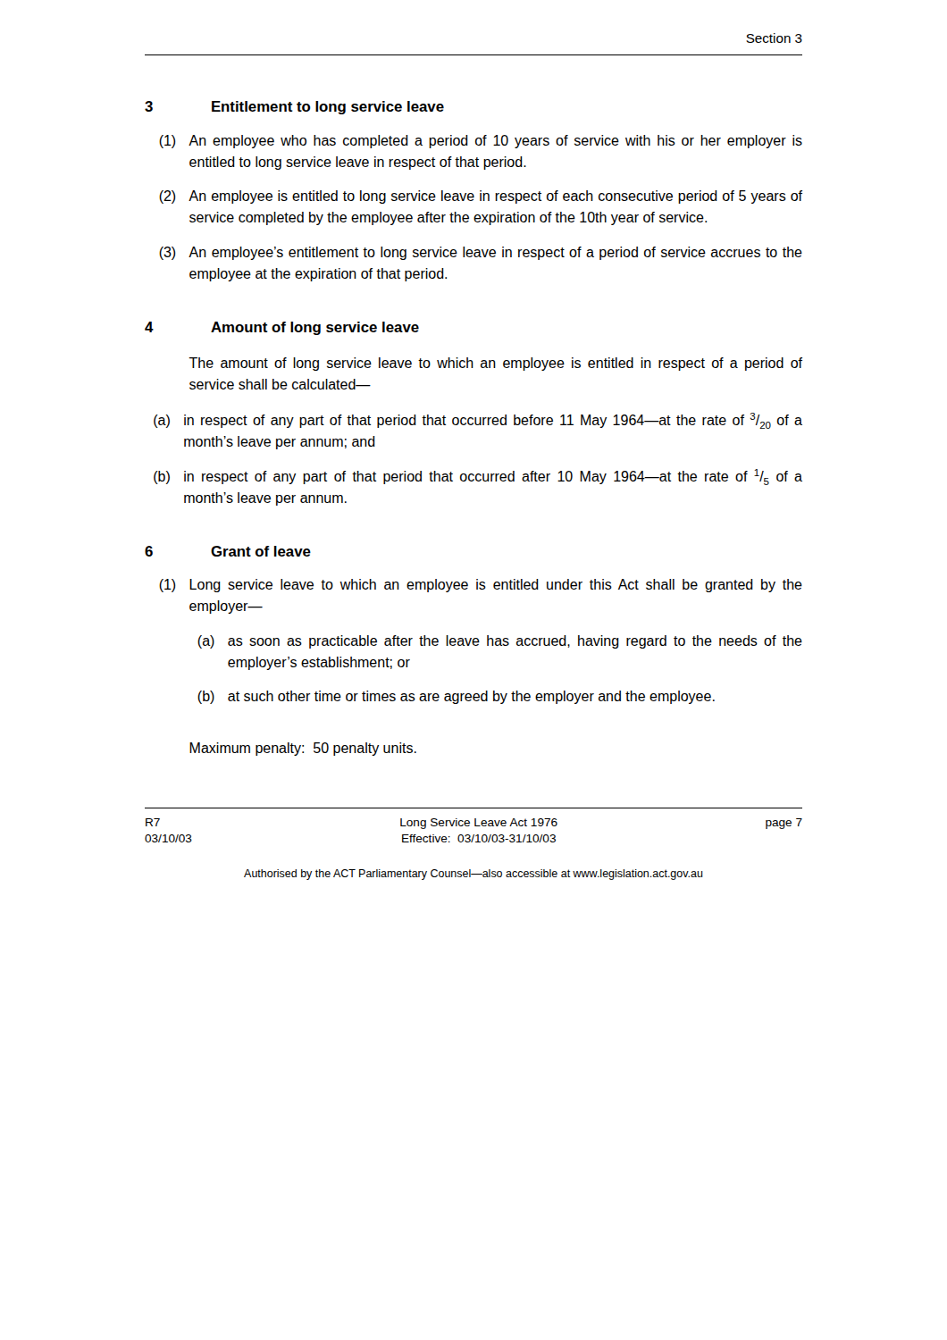Section 3
3 Entitlement to long service leave
(1) An employee who has completed a period of 10 years of service with his or her employer is entitled to long service leave in respect of that period.
(2) An employee is entitled to long service leave in respect of each consecutive period of 5 years of service completed by the employee after the expiration of the 10th year of service.
(3) An employee’s entitlement to long service leave in respect of a period of service accrues to the employee at the expiration of that period.
4 Amount of long service leave
The amount of long service leave to which an employee is entitled in respect of a period of service shall be calculated—
(a) in respect of any part of that period that occurred before 11 May 1964—at the rate of 3/20 of a month’s leave per annum; and
(b) in respect of any part of that period that occurred after 10 May 1964—at the rate of 1/5 of a month’s leave per annum.
6 Grant of leave
(1)
Long service leave to which an employee is entitled under this Act shall be granted by the employer—
(a) as soon as practicable after the leave has accrued, having regard to the needs of the employer’s establishment; or
(b) at such other time or times as are agreed by the employer and the employee.
Maximum penalty: 50 penalty units.
R7
03/10/03
Long Service Leave Act 1976
Effective: 03/10/03-31/10/03
page 7
Authorised by the ACT Parliamentary Counsel—also accessible at www.legislation.act.gov.au